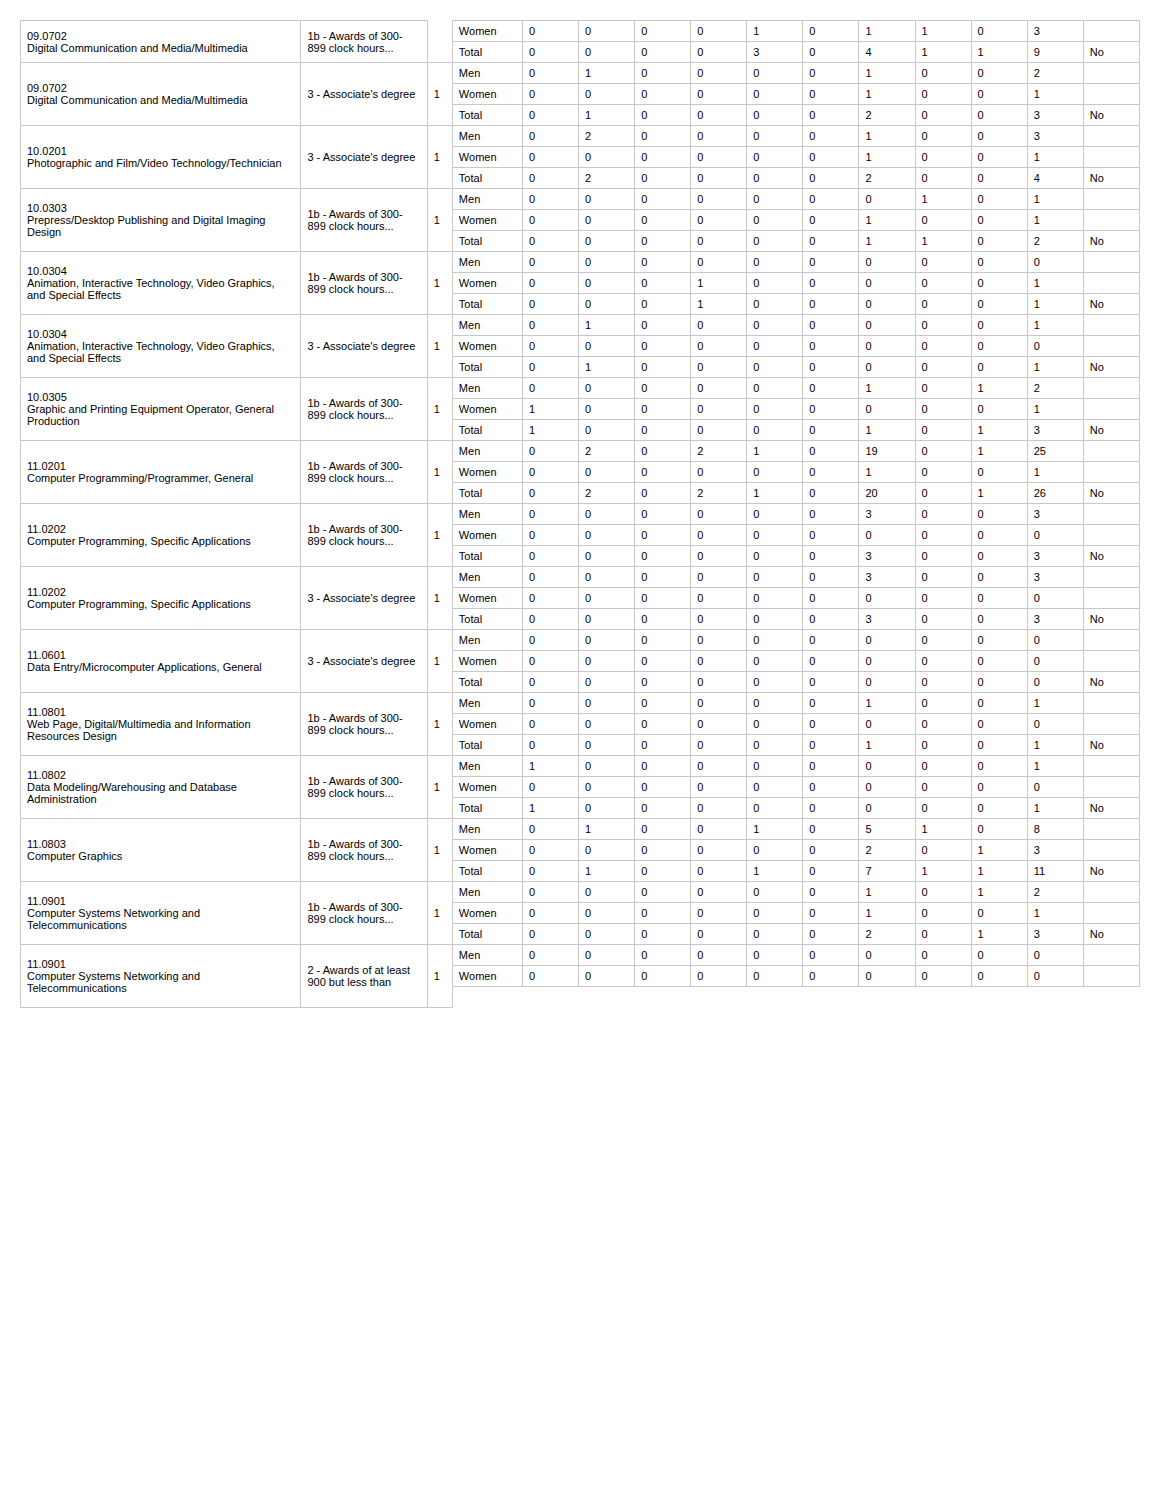| 09.0702 Digital Communication and Media/Multimedia | 1b - Awards of 300-899 clock hours... | | Women | 0 | 0 | 0 | 0 | 1 | 0 | 1 | 1 | 0 | 3 | |
| Total | 0 | 0 | 0 | 0 | 3 | 0 | 4 | 1 | 1 | 9 | No |
| 09.0702 Digital Communication and Media/Multimedia | 3 - Associate's degree | 1 | Men | 0 | 1 | 0 | 0 | 0 | 0 | 1 | 0 | 0 | 2 | |
| Women | 0 | 0 | 0 | 0 | 0 | 0 | 1 | 0 | 0 | 1 | |
| Total | 0 | 1 | 0 | 0 | 0 | 0 | 2 | 0 | 0 | 3 | No |
| 10.0201 Photographic and Film/Video Technology/Technician | 3 - Associate's degree | 1 | Men | 0 | 2 | 0 | 0 | 0 | 0 | 1 | 0 | 0 | 3 | |
| Women | 0 | 0 | 0 | 0 | 0 | 0 | 1 | 0 | 0 | 1 | |
| Total | 0 | 2 | 0 | 0 | 0 | 0 | 2 | 0 | 0 | 4 | No |
| 10.0303 Prepress/Desktop Publishing and Digital Imaging Design | 1b - Awards of 300-899 clock hours... | 1 | Men | 0 | 0 | 0 | 0 | 0 | 0 | 0 | 1 | 0 | 1 | |
| Women | 0 | 0 | 0 | 0 | 0 | 0 | 1 | 0 | 0 | 1 | |
| Total | 0 | 0 | 0 | 0 | 0 | 0 | 1 | 1 | 0 | 2 | No |
| 10.0304 Animation, Interactive Technology, Video Graphics, and Special Effects | 1b - Awards of 300-899 clock hours... | 1 | Men | 0 | 0 | 0 | 0 | 0 | 0 | 0 | 0 | 0 | 0 | |
| Women | 0 | 0 | 0 | 1 | 0 | 0 | 0 | 0 | 0 | 1 | |
| Total | 0 | 0 | 0 | 1 | 0 | 0 | 0 | 0 | 0 | 1 | No |
| 10.0304 Animation, Interactive Technology, Video Graphics, and Special Effects | 3 - Associate's degree | 1 | Men | 0 | 1 | 0 | 0 | 0 | 0 | 0 | 0 | 0 | 1 | |
| Women | 0 | 0 | 0 | 0 | 0 | 0 | 0 | 0 | 0 | 0 | |
| Total | 0 | 1 | 0 | 0 | 0 | 0 | 0 | 0 | 0 | 1 | No |
| 10.0305 Graphic and Printing Equipment Operator, General Production | 1b - Awards of 300-899 clock hours... | 1 | Men | 0 | 0 | 0 | 0 | 0 | 0 | 1 | 0 | 1 | 2 | |
| Women | 1 | 0 | 0 | 0 | 0 | 0 | 0 | 0 | 0 | 1 | |
| Total | 1 | 0 | 0 | 0 | 0 | 0 | 1 | 0 | 1 | 3 | No |
| 11.0201 Computer Programming/Programmer, General | 1b - Awards of 300-899 clock hours... | 1 | Men | 0 | 2 | 0 | 2 | 1 | 0 | 19 | 0 | 1 | 25 | |
| Women | 0 | 0 | 0 | 0 | 0 | 0 | 1 | 0 | 0 | 1 | |
| Total | 0 | 2 | 0 | 2 | 1 | 0 | 20 | 0 | 1 | 26 | No |
| 11.0202 Computer Programming, Specific Applications | 1b - Awards of 300-899 clock hours... | 1 | Men | 0 | 0 | 0 | 0 | 0 | 0 | 3 | 0 | 0 | 3 | |
| Women | 0 | 0 | 0 | 0 | 0 | 0 | 0 | 0 | 0 | 0 | |
| Total | 0 | 0 | 0 | 0 | 0 | 0 | 3 | 0 | 0 | 3 | No |
| 11.0202 Computer Programming, Specific Applications | 3 - Associate's degree | 1 | Men | 0 | 0 | 0 | 0 | 0 | 0 | 3 | 0 | 0 | 3 | |
| Women | 0 | 0 | 0 | 0 | 0 | 0 | 0 | 0 | 0 | 0 | |
| Total | 0 | 0 | 0 | 0 | 0 | 0 | 3 | 0 | 0 | 3 | No |
| 11.0601 Data Entry/Microcomputer Applications, General | 3 - Associate's degree | 1 | Men | 0 | 0 | 0 | 0 | 0 | 0 | 0 | 0 | 0 | 0 | |
| Women | 0 | 0 | 0 | 0 | 0 | 0 | 0 | 0 | 0 | 0 | |
| Total | 0 | 0 | 0 | 0 | 0 | 0 | 0 | 0 | 0 | 0 | No |
| 11.0801 Web Page, Digital/Multimedia and Information Resources Design | 1b - Awards of 300-899 clock hours... | 1 | Men | 0 | 0 | 0 | 0 | 0 | 0 | 1 | 0 | 0 | 1 | |
| Women | 0 | 0 | 0 | 0 | 0 | 0 | 0 | 0 | 0 | 0 | |
| Total | 0 | 0 | 0 | 0 | 0 | 0 | 1 | 0 | 0 | 1 | No |
| 11.0802 Data Modeling/Warehousing and Database Administration | 1b - Awards of 300-899 clock hours... | 1 | Men | 1 | 0 | 0 | 0 | 0 | 0 | 0 | 0 | 0 | 1 | |
| Women | 0 | 0 | 0 | 0 | 0 | 0 | 0 | 0 | 0 | 0 | |
| Total | 1 | 0 | 0 | 0 | 0 | 0 | 0 | 0 | 0 | 1 | No |
| 11.0803 Computer Graphics | 1b - Awards of 300-899 clock hours... | 1 | Men | 0 | 1 | 0 | 0 | 1 | 0 | 5 | 1 | 0 | 8 | |
| Women | 0 | 0 | 0 | 0 | 0 | 0 | 2 | 0 | 1 | 3 | |
| Total | 0 | 1 | 0 | 0 | 1 | 0 | 7 | 1 | 1 | 11 | No |
| 11.0901 Computer Systems Networking and Telecommunications | 1b - Awards of 300-899 clock hours... | 1 | Men | 0 | 0 | 0 | 0 | 0 | 0 | 1 | 0 | 1 | 2 | |
| Women | 0 | 0 | 0 | 0 | 0 | 0 | 1 | 0 | 0 | 1 | |
| Total | 0 | 0 | 0 | 0 | 0 | 0 | 2 | 0 | 1 | 3 | No |
| 11.0901 Computer Systems Networking and Telecommunications | 2 - Awards of at least 900 but less than | 1 | Men | 0 | 0 | 0 | 0 | 0 | 0 | 0 | 0 | 0 | 0 | |
| Women | 0 | 0 | 0 | 0 | 0 | 0 | 0 | 0 | 0 | 0 | |